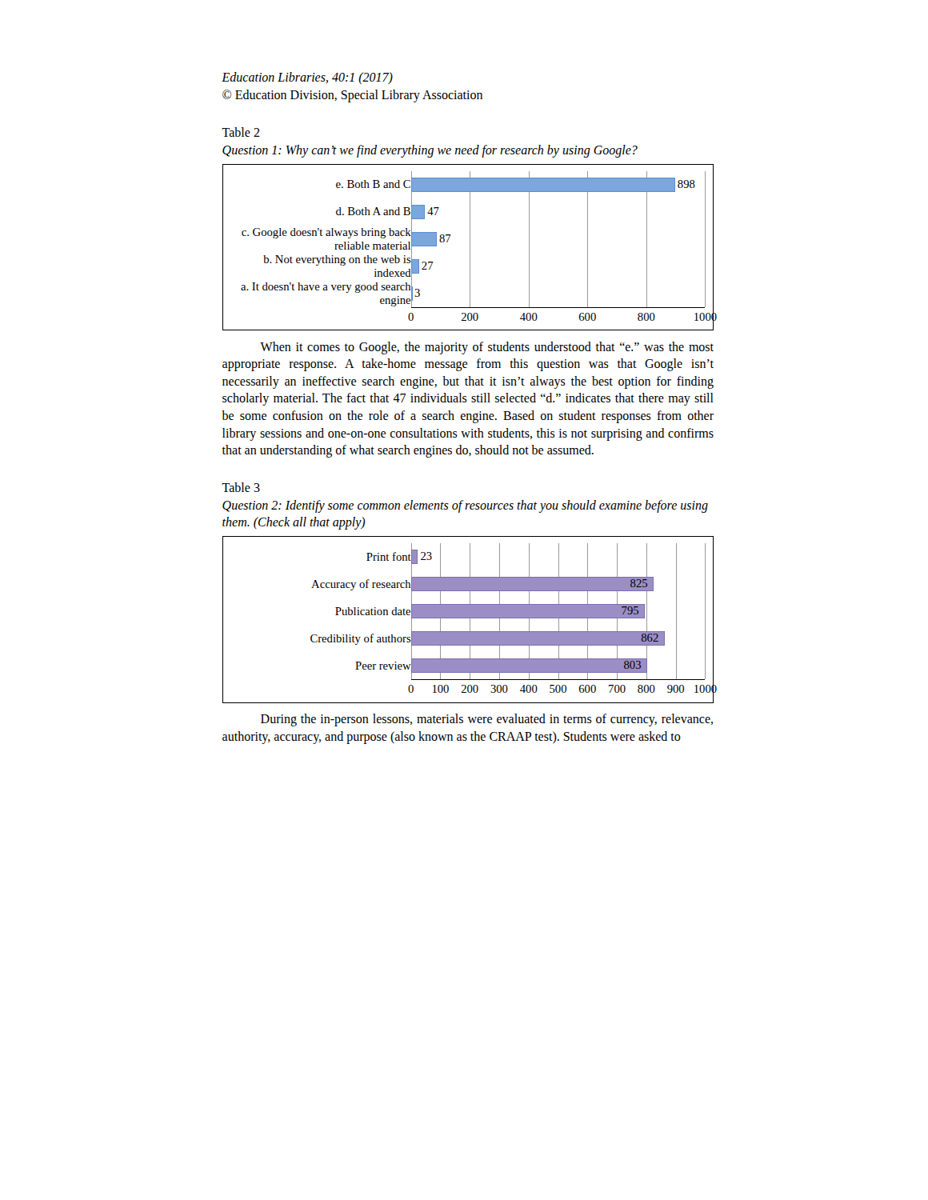Education Libraries, 40:1 (2017)
© Education Division, Special Library Association
Table 2
Question 1: Why can’t we find everything we need for research by using Google?
| e. Both B and C | 898 |
| d. Both A and B | 47 |
| c. Google doesn't always bring back reliable material | 87 |
| b. Not everything on the web is indexed | 27 |
| a. It doesn't have a very good search engine | 3 |
| | 0 200 400 600 800 1000 |
When it comes to Google, the majority of students understood that “e.” was the most appropriate response. A take-home message from this question was that Google isn’t necessarily an ineffective search engine, but that it isn’t always the best option for finding scholarly material. The fact that 47 individuals still selected “d.” indicates that there may still be some confusion on the role of a search engine. Based on student responses from other library sessions and one-on-one consultations with students, this is not surprising and confirms that an understanding of what search engines do, should not be assumed.
Table 3
Question 2: Identify some common elements of resources that you should examine before using them. (Check all that apply)
| Print font | 23 |
| Accuracy of research | 825 |
| Publication date | 795 |
| Credibility of authors | 862 |
| Peer review | 803 |
| | 0 100 200 300 400 500 600 700 800 900 1000 |
During the in-person lessons, materials were evaluated in terms of currency, relevance, authority, accuracy, and purpose (also known as the CRAAP test). Students were asked to